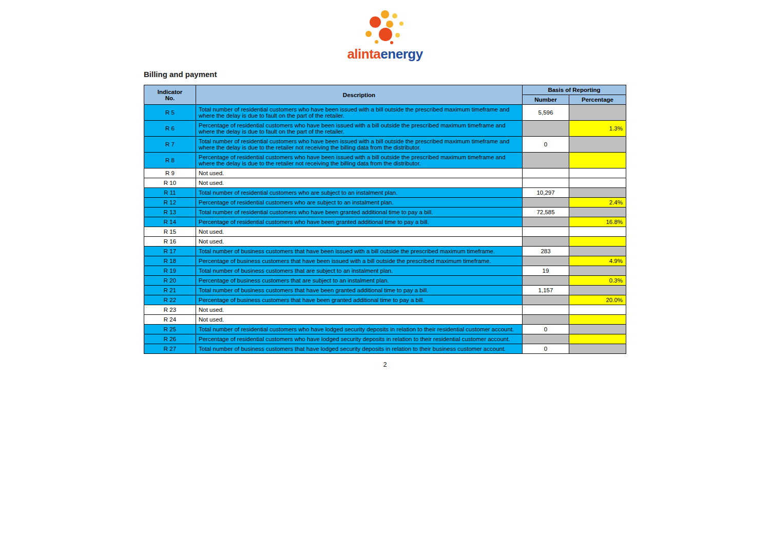alinta energy
Billing and payment
| Indicator No. | Description | Basis of Reporting |
| --- | --- | --- |
| Number | Percentage |
| R 5 | Total number of residential customers who have been issued with a bill outside the prescribed maximum timeframe and where the delay is due to fault on the part of the retailer. | 5,596 | |
| R 6 | Percentage of residential customers who have been issued with a bill outside the prescribed maximum timeframe and where the delay is due to fault on the part of the retailer. | | 1.3% |
| R 7 | Total number of residential customers who have been issued with a bill outside the prescribed maximum timeframe and where the delay is due to the retailer not receiving the billing data from the distributor. | 0 | |
| R 8 | Percentage of residential customers who have been issued with a bill outside the prescribed maximum timeframe and where the delay is due to the retailer not receiving the billing data from the distributor. | | |
| R 9 | Not used. | | |
| R 10 | Not used. | | |
| R 11 | Total number of residential customers who are subject to an instalment plan. | 10,297 | |
| R 12 | Percentage of residential customers who are subject to an instalment plan. | | 2.4% |
| R 13 | Total number of residential customers who have been granted additional time to pay a bill. | 72,585 | |
| R 14 | Percentage of residential customers who have been granted additional time to pay a bill. | | 16.8% |
| R 15 | Not used. | | |
| R 16 | Not used. | | |
| R 17 | Total number of business customers that have been issued with a bill outside the prescribed maximum timeframe. | 283 | |
| R 18 | Percentage of business customers that have been issued with a bill outside the prescribed maximum timeframe. | | 4.9% |
| R 19 | Total number of business customers that are subject to an instalment plan. | 19 | |
| R 20 | Percentage of business customers that are subject to an instalment plan. | | 0.3% |
| R 21 | Total number of business customers that have been granted additional time to pay a bill. | 1,157 | |
| R 22 | Percentage of business customers that have been granted additional time to pay a bill. | | 20.0% |
| R 23 | Not used. | | |
| R 24 | Not used. | | |
| R 25 | Total number of residential customers who have lodged security deposits in relation to their residential customer account. | 0 | |
| R 26 | Percentage of residential customers who have lodged security deposits in relation to their residential customer account. | | |
| R 27 | Total number of business customers that have lodged security deposits in relation to their business customer account. | 0 | |
2